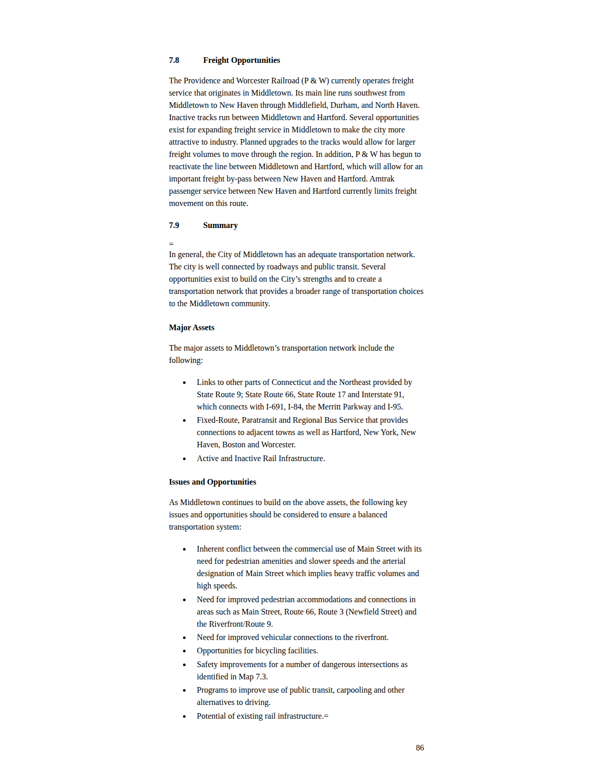7.8 Freight Opportunities
The Providence and Worcester Railroad (P & W) currently operates freight service that originates in Middletown. Its main line runs southwest from Middletown to New Haven through Middlefield, Durham, and North Haven. Inactive tracks run between Middletown and Hartford. Several opportunities exist for expanding freight service in Middletown to make the city more attractive to industry. Planned upgrades to the tracks would allow for larger freight volumes to move through the region. In addition, P & W has begun to reactivate the line between Middletown and Hartford, which will allow for an important freight by-pass between New Haven and Hartford. Amtrak passenger service between New Haven and Hartford currently limits freight movement on this route.
7.9 Summary
=
In general, the City of Middletown has an adequate transportation network. The city is well connected by roadways and public transit. Several opportunities exist to build on the City’s strengths and to create a transportation network that provides a broader range of transportation choices to the Middletown community.
Major Assets
The major assets to Middletown’s transportation network include the following:
Links to other parts of Connecticut and the Northeast provided by State Route 9; State Route 66, State Route 17 and Interstate 91, which connects with I-691, I-84, the Merritt Parkway and I-95.
Fixed-Route, Paratransit and Regional Bus Service that provides connections to adjacent towns as well as Hartford, New York, New Haven, Boston and Worcester.
Active and Inactive Rail Infrastructure.
Issues and Opportunities
As Middletown continues to build on the above assets, the following key issues and opportunities should be considered to ensure a balanced transportation system:
Inherent conflict between the commercial use of Main Street with its need for pedestrian amenities and slower speeds and the arterial designation of Main Street which implies heavy traffic volumes and high speeds.
Need for improved pedestrian accommodations and connections in areas such as Main Street, Route 66, Route 3 (Newfield Street) and the Riverfront/Route 9.
Need for improved vehicular connections to the riverfront.
Opportunities for bicycling facilities.
Safety improvements for a number of dangerous intersections as identified in Map 7.3.
Programs to improve use of public transit, carpooling and other alternatives to driving.
Potential of existing rail infrastructure.=
86